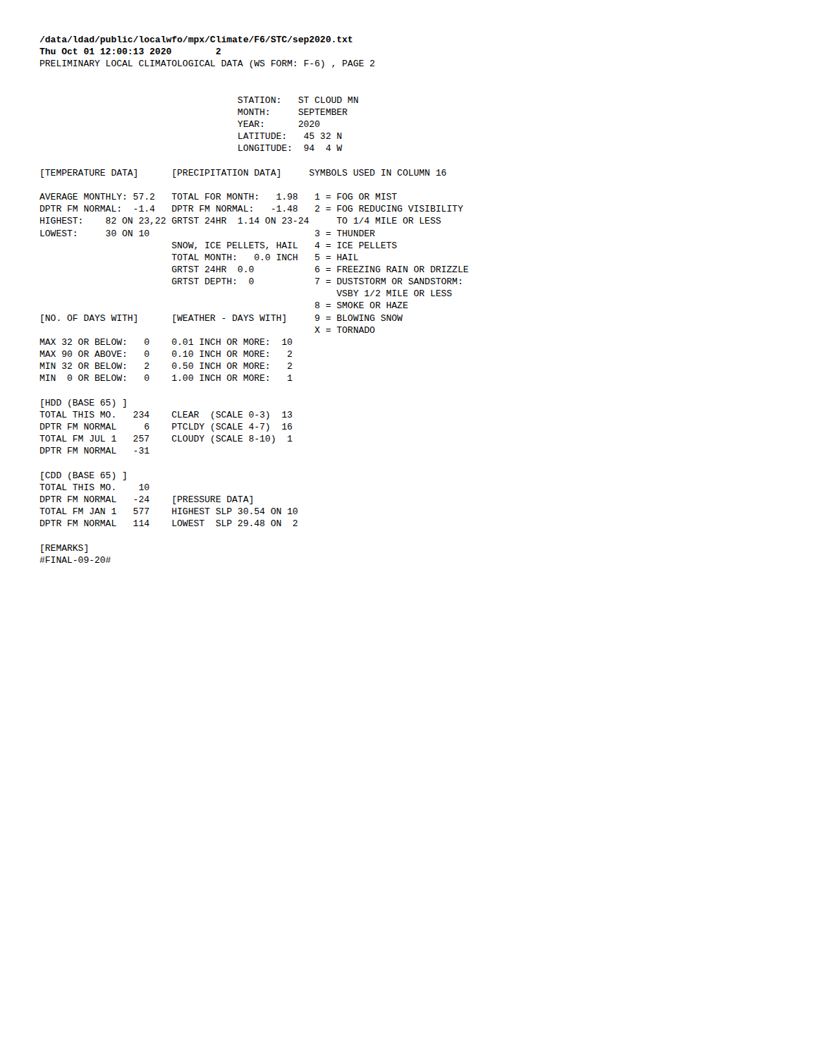/data/ldad/public/localwfo/mpx/Climate/F6/STC/sep2020.txt
Thu Oct 01 12:00:13 2020        2
Preliminary Local Climatological Data (WS Form F-6), Page 2 — St Cloud, Minnesota, September 2020
PRELIMINARY LOCAL CLIMATOLOGICAL DATA (WS FORM: F-6) , PAGE 2


                                    STATION:   ST CLOUD MN
                                    MONTH:     SEPTEMBER
                                    YEAR:      2020
                                    LATITUDE:   45 32 N
                                    LONGITUDE:  94  4 W

[TEMPERATURE DATA]      [PRECIPITATION DATA]     SYMBOLS USED IN COLUMN 16

AVERAGE MONTHLY: 57.2   TOTAL FOR MONTH:   1.98   1 = FOG OR MIST
DPTR FM NORMAL:  -1.4   DPTR FM NORMAL:   -1.48   2 = FOG REDUCING VISIBILITY
HIGHEST:    82 ON 23,22 GRTST 24HR  1.14 ON 23-24     TO 1/4 MILE OR LESS
LOWEST:     30 ON 10                              3 = THUNDER
                        SNOW, ICE PELLETS, HAIL   4 = ICE PELLETS
                        TOTAL MONTH:   0.0 INCH   5 = HAIL
                        GRTST 24HR  0.0           6 = FREEZING RAIN OR DRIZZLE
                        GRTST DEPTH:  0           7 = DUSTSTORM OR SANDSTORM:
                                                      VSBY 1/2 MILE OR LESS
                                                  8 = SMOKE OR HAZE
[NO. OF DAYS WITH]      [WEATHER - DAYS WITH]     9 = BLOWING SNOW
                                                  X = TORNADO
MAX 32 OR BELOW:   0    0.01 INCH OR MORE:  10
MAX 90 OR ABOVE:   0    0.10 INCH OR MORE:   2
MIN 32 OR BELOW:   2    0.50 INCH OR MORE:   2
MIN  0 OR BELOW:   0    1.00 INCH OR MORE:   1

[HDD (BASE 65) ]
TOTAL THIS MO.   234    CLEAR  (SCALE 0-3)  13
DPTR FM NORMAL     6    PTCLDY (SCALE 4-7)  16
TOTAL FM JUL 1   257    CLOUDY (SCALE 8-10)  1
DPTR FM NORMAL   -31

[CDD (BASE 65) ]
TOTAL THIS MO.    10
DPTR FM NORMAL   -24    [PRESSURE DATA]
TOTAL FM JAN 1   577    HIGHEST SLP 30.54 ON 10
DPTR FM NORMAL   114    LOWEST  SLP 29.48 ON  2

[REMARKS]
#FINAL-09-20#